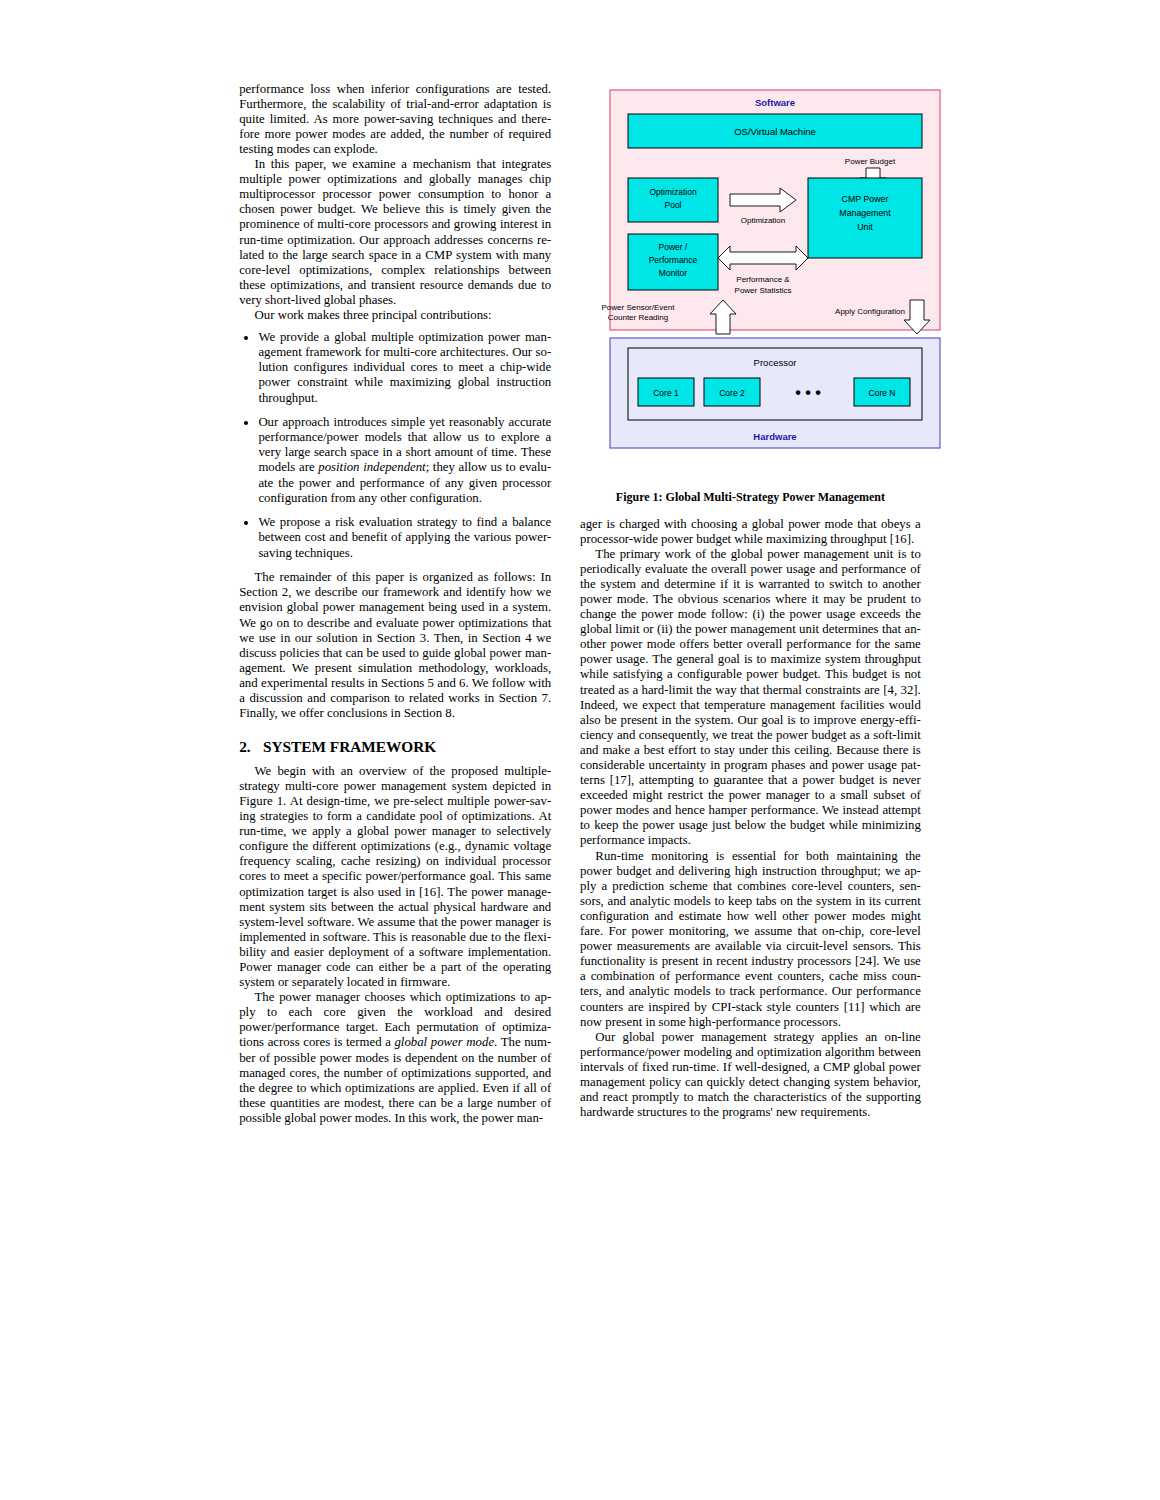performance loss when inferior configurations are tested. Furthermore, the scalability of trial-and-error adaptation is quite limited. As more power-saving techniques and therefore more power modes are added, the number of required testing modes can explode.
In this paper, we examine a mechanism that integrates multiple power optimizations and globally manages chip multiprocessor processor power consumption to honor a chosen power budget. We believe this is timely given the prominence of multi-core processors and growing interest in run-time optimization. Our approach addresses concerns related to the large search space in a CMP system with many core-level optimizations, complex relationships between these optimizations, and transient resource demands due to very short-lived global phases.
Our work makes three principal contributions:
We provide a global multiple optimization power management framework for multi-core architectures. Our solution configures individual cores to meet a chip-wide power constraint while maximizing global instruction throughput.
Our approach introduces simple yet reasonably accurate performance/power models that allow us to explore a very large search space in a short amount of time. These models are position independent; they allow us to evaluate the power and performance of any given processor configuration from any other configuration.
We propose a risk evaluation strategy to find a balance between cost and benefit of applying the various power-saving techniques.
The remainder of this paper is organized as follows: In Section 2, we describe our framework and identify how we envision global power management being used in a system. We go on to describe and evaluate power optimizations that we use in our solution in Section 3. Then, in Section 4 we discuss policies that can be used to guide global power management. We present simulation methodology, workloads, and experimental results in Sections 5 and 6. We follow with a discussion and comparison to related works in Section 7. Finally, we offer conclusions in Section 8.
2. SYSTEM FRAMEWORK
We begin with an overview of the proposed multiple-strategy multi-core power management system depicted in Figure 1. At design-time, we pre-select multiple power-saving strategies to form a candidate pool of optimizations. At run-time, we apply a global power manager to selectively configure the different optimizations (e.g., dynamic voltage frequency scaling, cache resizing) on individual processor cores to meet a specific power/performance goal. This same optimization target is also used in [16]. The power management system sits between the actual physical hardware and system-level software. We assume that the power manager is implemented in software. This is reasonable due to the flexibility and easier deployment of a software implementation. Power manager code can either be a part of the operating system or separately located in firmware.
The power manager chooses which optimizations to apply to each core given the workload and desired power/performance target. Each permutation of optimizations across cores is termed a global power mode. The number of possible power modes is dependent on the number of managed cores, the number of optimizations supported, and the degree to which optimizations are applied. Even if all of these quantities are modest, there can be a large number of possible global power modes. In this work, the power man-
Software OS/Virtual Machine Power Budget Optimization Pool CMP Power Management Unit Optimization Power / Performance Monitor Performance & Power Statistics Power Sensor/Event Counter Reading Apply Configuration Hardware Processor Core 1 Core 2 • • • Core N
Figure 1: Global Multi-Strategy Power Management
ager is charged with choosing a global power mode that obeys a processor-wide power budget while maximizing throughput [16].
The primary work of the global power management unit is to periodically evaluate the overall power usage and performance of the system and determine if it is warranted to switch to another power mode. The obvious scenarios where it may be prudent to change the power mode follow: (i) the power usage exceeds the global limit or (ii) the power management unit determines that another power mode offers better overall performance for the same power usage. The general goal is to maximize system throughput while satisfying a configurable power budget. This budget is not treated as a hard-limit the way that thermal constraints are [4, 32]. Indeed, we expect that temperature management facilities would also be present in the system. Our goal is to improve energy-efficiency and consequently, we treat the power budget as a soft-limit and make a best effort to stay under this ceiling. Because there is considerable uncertainty in program phases and power usage patterns [17], attempting to guarantee that a power budget is never exceeded might restrict the power manager to a small subset of power modes and hence hamper performance. We instead attempt to keep the power usage just below the budget while minimizing performance impacts.
Run-time monitoring is essential for both maintaining the power budget and delivering high instruction throughput; we apply a prediction scheme that combines core-level counters, sensors, and analytic models to keep tabs on the system in its current configuration and estimate how well other power modes might fare. For power monitoring, we assume that on-chip, core-level power measurements are available via circuit-level sensors. This functionality is present in recent industry processors [24]. We use a combination of performance event counters, cache miss counters, and analytic models to track performance. Our performance counters are inspired by CPI-stack style counters [11] which are now present in some high-performance processors.
Our global power management strategy applies an on-line performance/power modeling and optimization algorithm between intervals of fixed run-time. If well-designed, a CMP global power management policy can quickly detect changing system behavior, and react promptly to match the characteristics of the supporting hardwarde structures to the programs' new requirements.